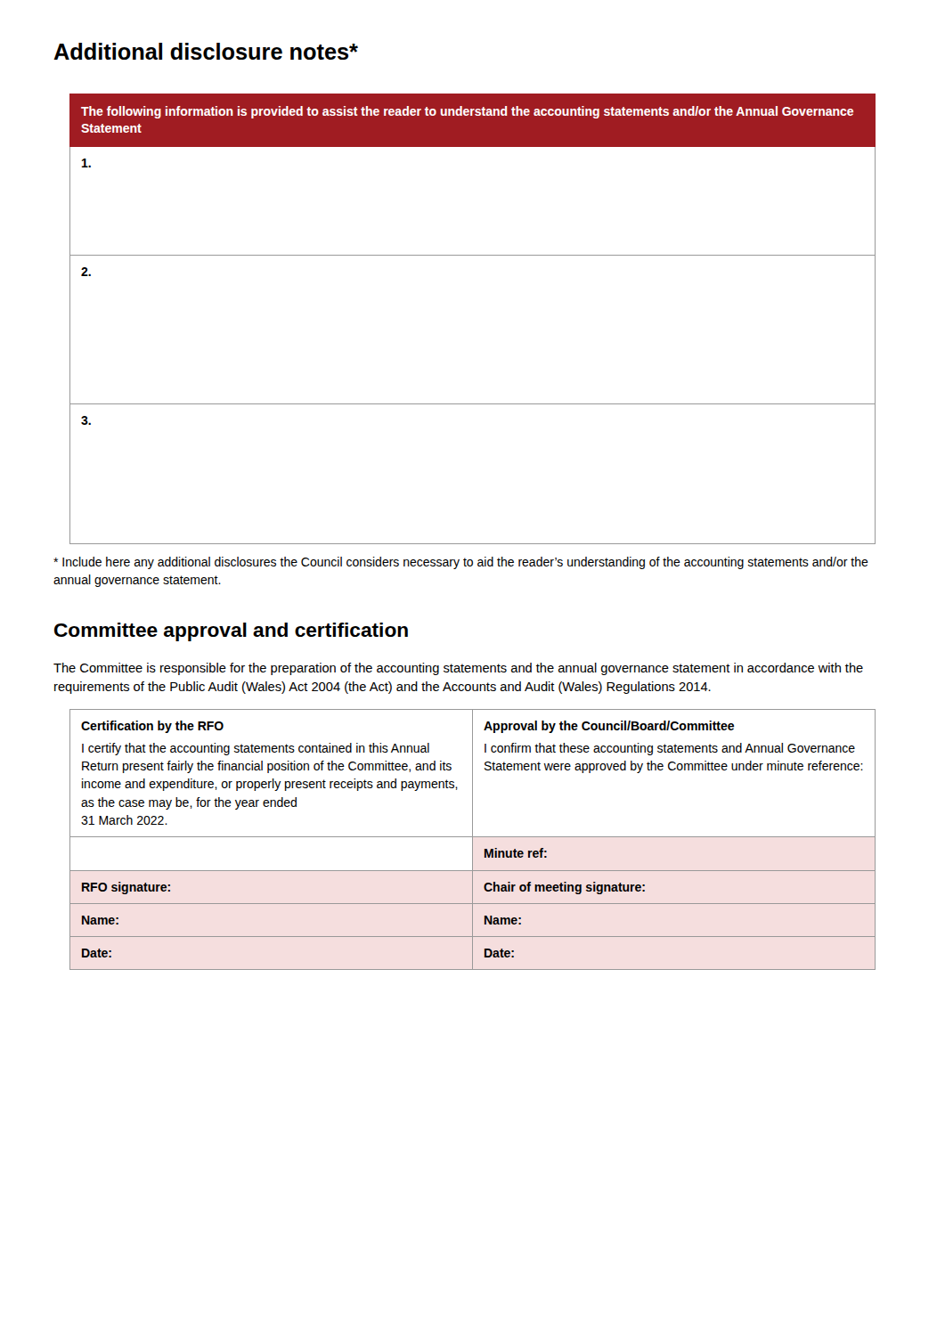Additional disclosure notes*
| The following information is provided to assist the reader to understand the accounting statements and/or the Annual Governance Statement |
| --- |
| 1. |
| 2. |
| 3. |
* Include here any additional disclosures the Council considers necessary to aid the reader’s understanding of the accounting statements and/or the annual governance statement.
Committee approval and certification
The Committee is responsible for the preparation of the accounting statements and the annual governance statement in accordance with the requirements of the Public Audit (Wales) Act 2004 (the Act) and the Accounts and Audit (Wales) Regulations 2014.
| Certification by the RFO I certify that the accounting statements contained in this Annual Return present fairly the financial position of the Committee, and its income and expenditure, or properly present receipts and payments, as the case may be, for the year ended 31 March 2022. | Approval by the Council/Board/Committee I confirm that these accounting statements and Annual Governance Statement were approved by the Committee under minute reference: |
| | Minute ref: |
| RFO signature: | Chair of meeting signature: |
| Name: | Name: |
| Date: | Date: |